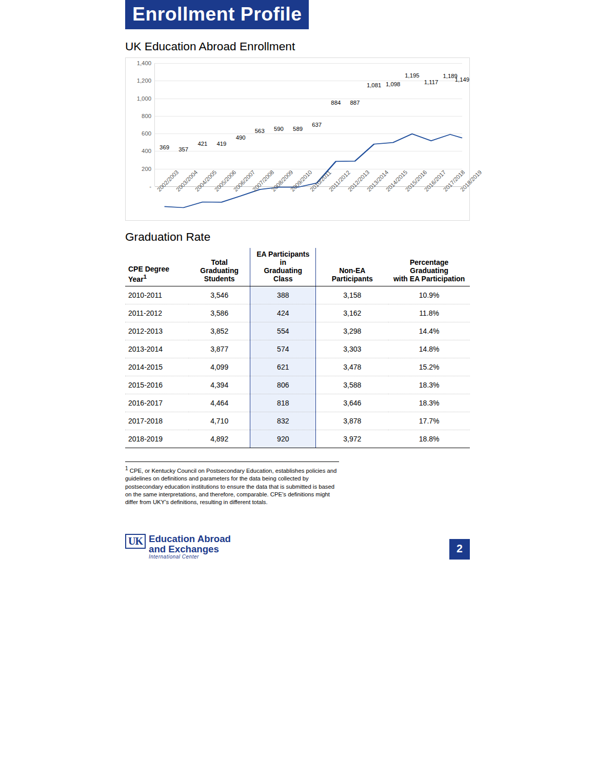Enrollment Profile
UK Education Abroad Enrollment
1,400
1,200
1,000
800
600
400
200
-
369
357
421
419
490
563
590
589
637
884
887
1,081
1,098
1,195
1,117
1,189
1,149
2002/2003 2003/2004 2004/2005 2005/2006 2006/2007 2007/2008 2008/2009 2009/2010 2010/2011 2011/2012 2012/2013 2013/2014 2014/2015 2015/2016 2016/2017 2017/2018 2018/2019
Graduation Rate
| CPE Degree Year 1 | Total Graduating Students | EA Participants in Graduating Class | Non-EA Participants | Percentage Graduating with EA Participation |
| --- | --- | --- | --- | --- |
| 2010-2011 | 3,546 | 388 | 3,158 | 10.9% |
| 2011-2012 | 3,586 | 424 | 3,162 | 11.8% |
| 2012-2013 | 3,852 | 554 | 3,298 | 14.4% |
| 2013-2014 | 3,877 | 574 | 3,303 | 14.8% |
| 2014-2015 | 4,099 | 621 | 3,478 | 15.2% |
| 2015-2016 | 4,394 | 806 | 3,588 | 18.3% |
| 2016-2017 | 4,464 | 818 | 3,646 | 18.3% |
| 2017-2018 | 4,710 | 832 | 3,878 | 17.7% |
| 2018-2019 | 4,892 | 920 | 3,972 | 18.8% |
1 CPE, or Kentucky Council on Postsecondary Education, establishes policies and guidelines on definitions and parameters for the data being collected by postsecondary education institutions to ensure the data that is submitted is based on the same interpretations, and therefore, comparable. CPE’s definitions might differ from UKY’s definitions, resulting in different totals.
UK
Education Abroad
and Exchanges
International Center
2